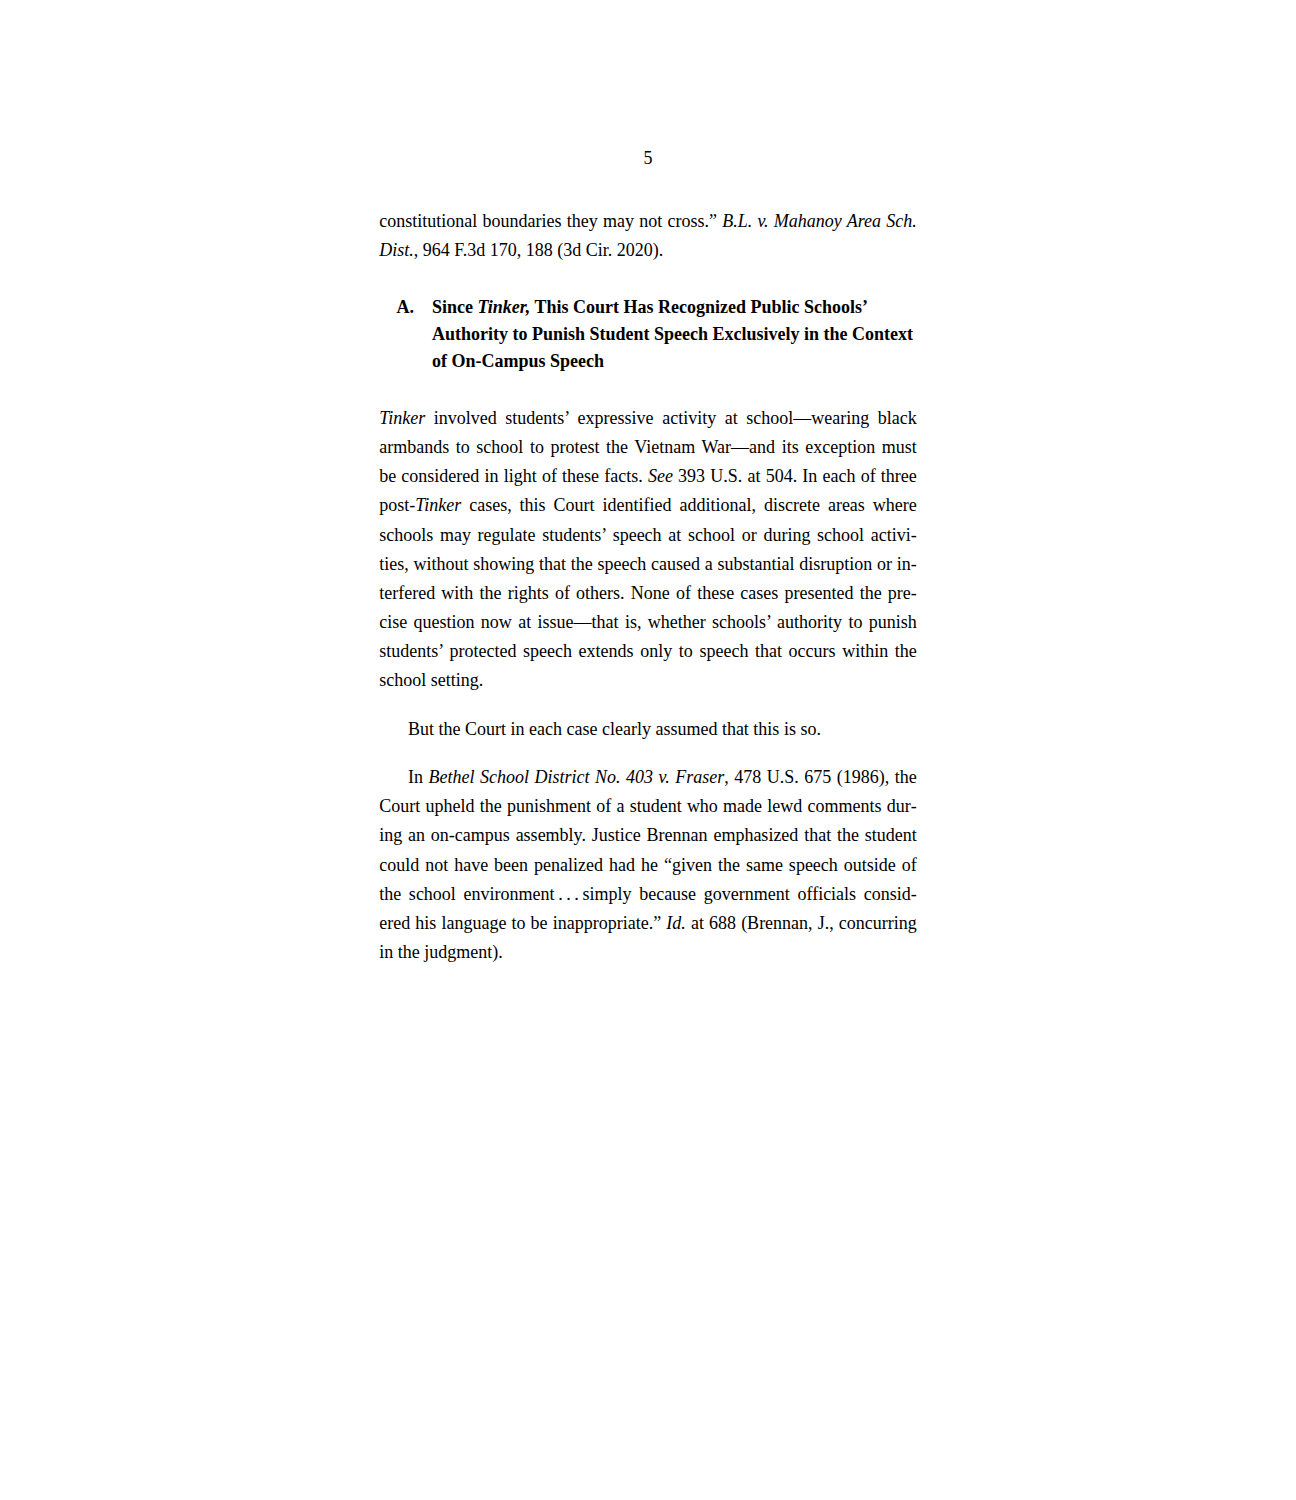5
constitutional boundaries they may not cross.” B.L. v. Mahanoy Area Sch. Dist., 964 F.3d 170, 188 (3d Cir. 2020).
A. Since Tinker, This Court Has Recognized Public Schools’ Authority to Punish Student Speech Exclusively in the Context of On-Campus Speech
Tinker involved students’ expressive activity at school—wearing black armbands to school to protest the Vietnam War—and its exception must be considered in light of these facts. See 393 U.S. at 504. In each of three post-Tinker cases, this Court identified additional, discrete areas where schools may regulate students’ speech at school or during school activities, without showing that the speech caused a substantial disruption or interfered with the rights of others. None of these cases presented the precise question now at issue—that is, whether schools’ authority to punish students’ protected speech extends only to speech that occurs within the school setting.
But the Court in each case clearly assumed that this is so.
In Bethel School District No. 403 v. Fraser, 478 U.S. 675 (1986), the Court upheld the punishment of a student who made lewd comments during an on-campus assembly. Justice Brennan emphasized that the student could not have been penalized had he “given the same speech outside of the school environment . . . simply because government officials considered his language to be inappropriate.” Id. at 688 (Brennan, J., concurring in the judgment).